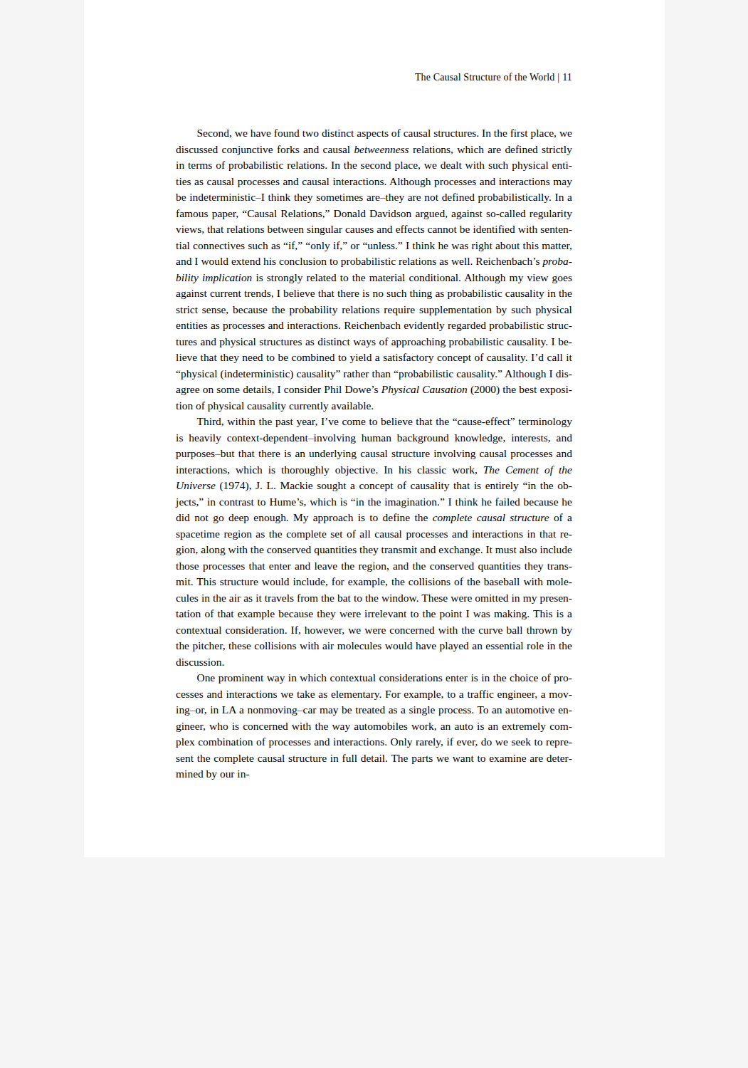The Causal Structure of the World|11
Second, we have found two distinct aspects of causal structures. In the first place, we discussed conjunctive forks and causal betweenness relations, which are defined strictly in terms of probabilistic relations. In the second place, we dealt with such physical entities as causal processes and causal interactions. Although processes and interactions may be indeterministic–I think they sometimes are–they are not defined probabilistically. In a famous paper, “Causal Relations,” Donald Davidson argued, against so-called regularity views, that relations between singular causes and effects cannot be identified with sentential connectives such as “if,” “only if,” or “unless.” I think he was right about this matter, and I would extend his conclusion to probabilistic relations as well. Reichenbach’s probability implication is strongly related to the material conditional. Although my view goes against current trends, I believe that there is no such thing as probabilistic causality in the strict sense, because the probability relations require supplementation by such physical entities as processes and interactions. Reichenbach evidently regarded probabilistic structures and physical structures as distinct ways of approaching probabilistic causality. I believe that they need to be combined to yield a satisfactory concept of causality. I’d call it “physical (indeterministic) causality” rather than “probabilistic causality.” Although I disagree on some details, I consider Phil Dowe’s Physical Causation (2000) the best exposition of physical causality currently available.
Third, within the past year, I’ve come to believe that the “cause-effect” terminology is heavily context-dependent–involving human background knowledge, interests, and purposes–but that there is an underlying causal structure involving causal processes and interactions, which is thoroughly objective. In his classic work, The Cement of the Universe (1974), J. L. Mackie sought a concept of causality that is entirely “in the objects,” in contrast to Hume’s, which is “in the imagination.” I think he failed because he did not go deep enough. My approach is to define the complete causal structure of a spacetime region as the complete set of all causal processes and interactions in that region, along with the conserved quantities they transmit and exchange. It must also include those processes that enter and leave the region, and the conserved quantities they transmit. This structure would include, for example, the collisions of the baseball with molecules in the air as it travels from the bat to the window. These were omitted in my presentation of that example because they were irrelevant to the point I was making. This is a contextual consideration. If, however, we were concerned with the curve ball thrown by the pitcher, these collisions with air molecules would have played an essential role in the discussion.
One prominent way in which contextual considerations enter is in the choice of processes and interactions we take as elementary. For example, to a traffic engineer, a moving–or, in LA a nonmoving–car may be treated as a single process. To an automotive engineer, who is concerned with the way automobiles work, an auto is an extremely complex combination of processes and interactions. Only rarely, if ever, do we seek to represent the complete causal structure in full detail. The parts we want to examine are determined by our in-